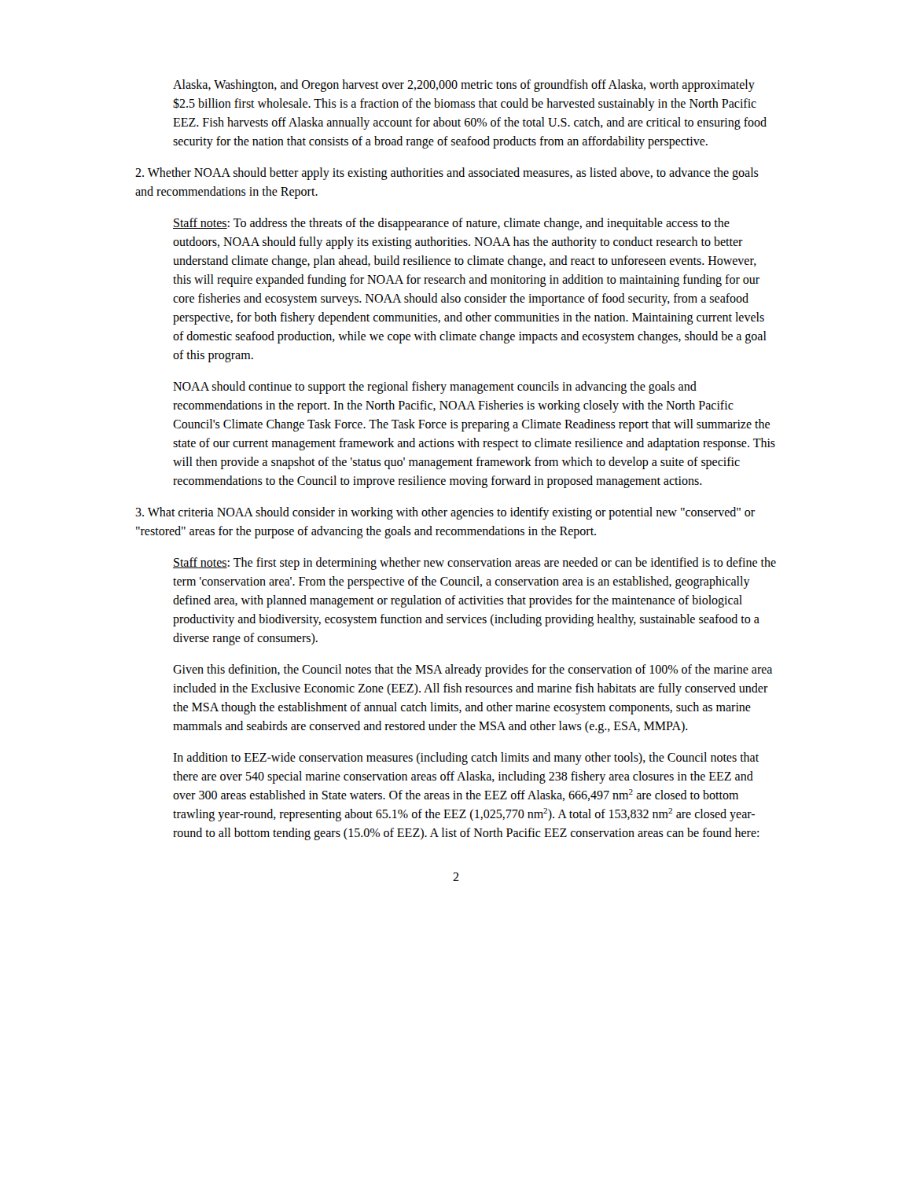Alaska, Washington, and Oregon harvest over 2,200,000 metric tons of groundfish off Alaska, worth approximately $2.5 billion first wholesale. This is a fraction of the biomass that could be harvested sustainably in the North Pacific EEZ. Fish harvests off Alaska annually account for about 60% of the total U.S. catch, and are critical to ensuring food security for the nation that consists of a broad range of seafood products from an affordability perspective.
2. Whether NOAA should better apply its existing authorities and associated measures, as listed above, to advance the goals and recommendations in the Report.
Staff notes: To address the threats of the disappearance of nature, climate change, and inequitable access to the outdoors, NOAA should fully apply its existing authorities. NOAA has the authority to conduct research to better understand climate change, plan ahead, build resilience to climate change, and react to unforeseen events. However, this will require expanded funding for NOAA for research and monitoring in addition to maintaining funding for our core fisheries and ecosystem surveys. NOAA should also consider the importance of food security, from a seafood perspective, for both fishery dependent communities, and other communities in the nation. Maintaining current levels of domestic seafood production, while we cope with climate change impacts and ecosystem changes, should be a goal of this program.
NOAA should continue to support the regional fishery management councils in advancing the goals and recommendations in the report. In the North Pacific, NOAA Fisheries is working closely with the North Pacific Council's Climate Change Task Force. The Task Force is preparing a Climate Readiness report that will summarize the state of our current management framework and actions with respect to climate resilience and adaptation response. This will then provide a snapshot of the 'status quo' management framework from which to develop a suite of specific recommendations to the Council to improve resilience moving forward in proposed management actions.
3. What criteria NOAA should consider in working with other agencies to identify existing or potential new "conserved" or "restored" areas for the purpose of advancing the goals and recommendations in the Report.
Staff notes: The first step in determining whether new conservation areas are needed or can be identified is to define the term 'conservation area'. From the perspective of the Council, a conservation area is an established, geographically defined area, with planned management or regulation of activities that provides for the maintenance of biological productivity and biodiversity, ecosystem function and services (including providing healthy, sustainable seafood to a diverse range of consumers).
Given this definition, the Council notes that the MSA already provides for the conservation of 100% of the marine area included in the Exclusive Economic Zone (EEZ). All fish resources and marine fish habitats are fully conserved under the MSA though the establishment of annual catch limits, and other marine ecosystem components, such as marine mammals and seabirds are conserved and restored under the MSA and other laws (e.g., ESA, MMPA).
In addition to EEZ-wide conservation measures (including catch limits and many other tools), the Council notes that there are over 540 special marine conservation areas off Alaska, including 238 fishery area closures in the EEZ and over 300 areas established in State waters. Of the areas in the EEZ off Alaska, 666,497 nm2 are closed to bottom trawling year-round, representing about 65.1% of the EEZ (1,025,770 nm2). A total of 153,832 nm2 are closed year-round to all bottom tending gears (15.0% of EEZ). A list of North Pacific EEZ conservation areas can be found here:
2